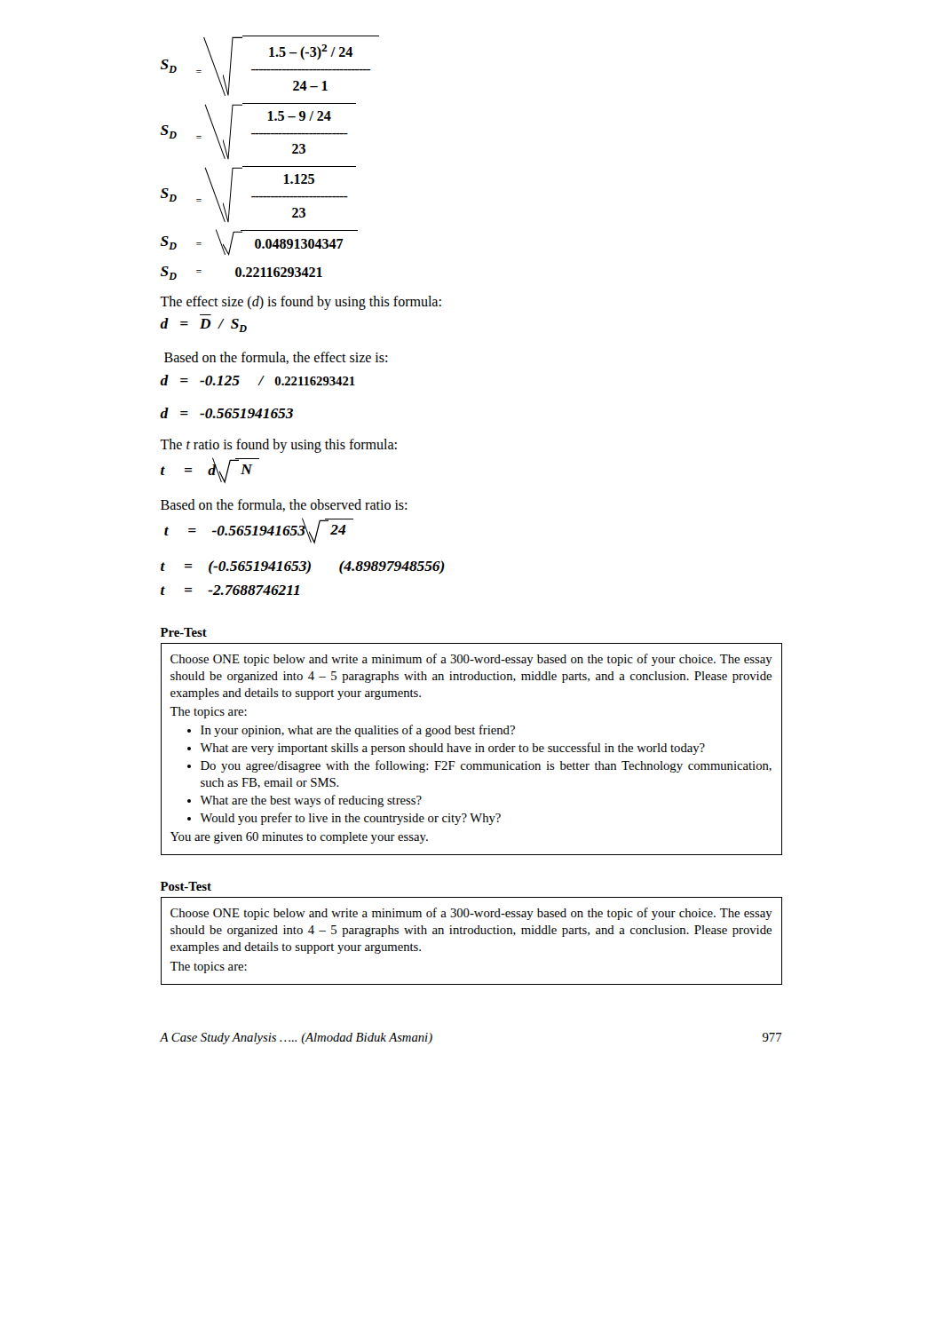SD =
1.5 – (-3)2 / 24
-------------------------------
24 – 1
SD =
1.5 – 9 / 24
-------------------------
23
SD =
1.125
-------------------------
23
SD =
0.04891304347
SD = 0.22116293421
The effect size (d) is found by using this formula:
d = D / SD
Based on the formula, the effect size is:
d = -0.125 / 0.22116293421
d = -0.5651941653
The t ratio is found by using this formula:
t = d N
Based on the formula, the observed ratio is:
t = -0.5651941653 24
t = (-0.5651941653) (4.89897948556)
t = -2.7688746211
Pre-Test
Choose ONE topic below and write a minimum of a 300-word-essay based on the topic of your choice. The essay should be organized into 4 – 5 paragraphs with an introduction, middle parts, and a conclusion. Please provide examples and details to support your arguments.
The topics are:
In your opinion, what are the qualities of a good best friend?
What are very important skills a person should have in order to be successful in the world today?
Do you agree/disagree with the following: F2F communication is better than Technology communication, such as FB, email or SMS.
What are the best ways of reducing stress?
Would you prefer to live in the countryside or city? Why?
You are given 60 minutes to complete your essay.
Post-Test
Choose ONE topic below and write a minimum of a 300-word-essay based on the topic of your choice. The essay should be organized into 4 – 5 paragraphs with an introduction, middle parts, and a conclusion. Please provide examples and details to support your arguments.
The topics are:
A Case Study Analysis ….. (Almodad Biduk Asmani) 977